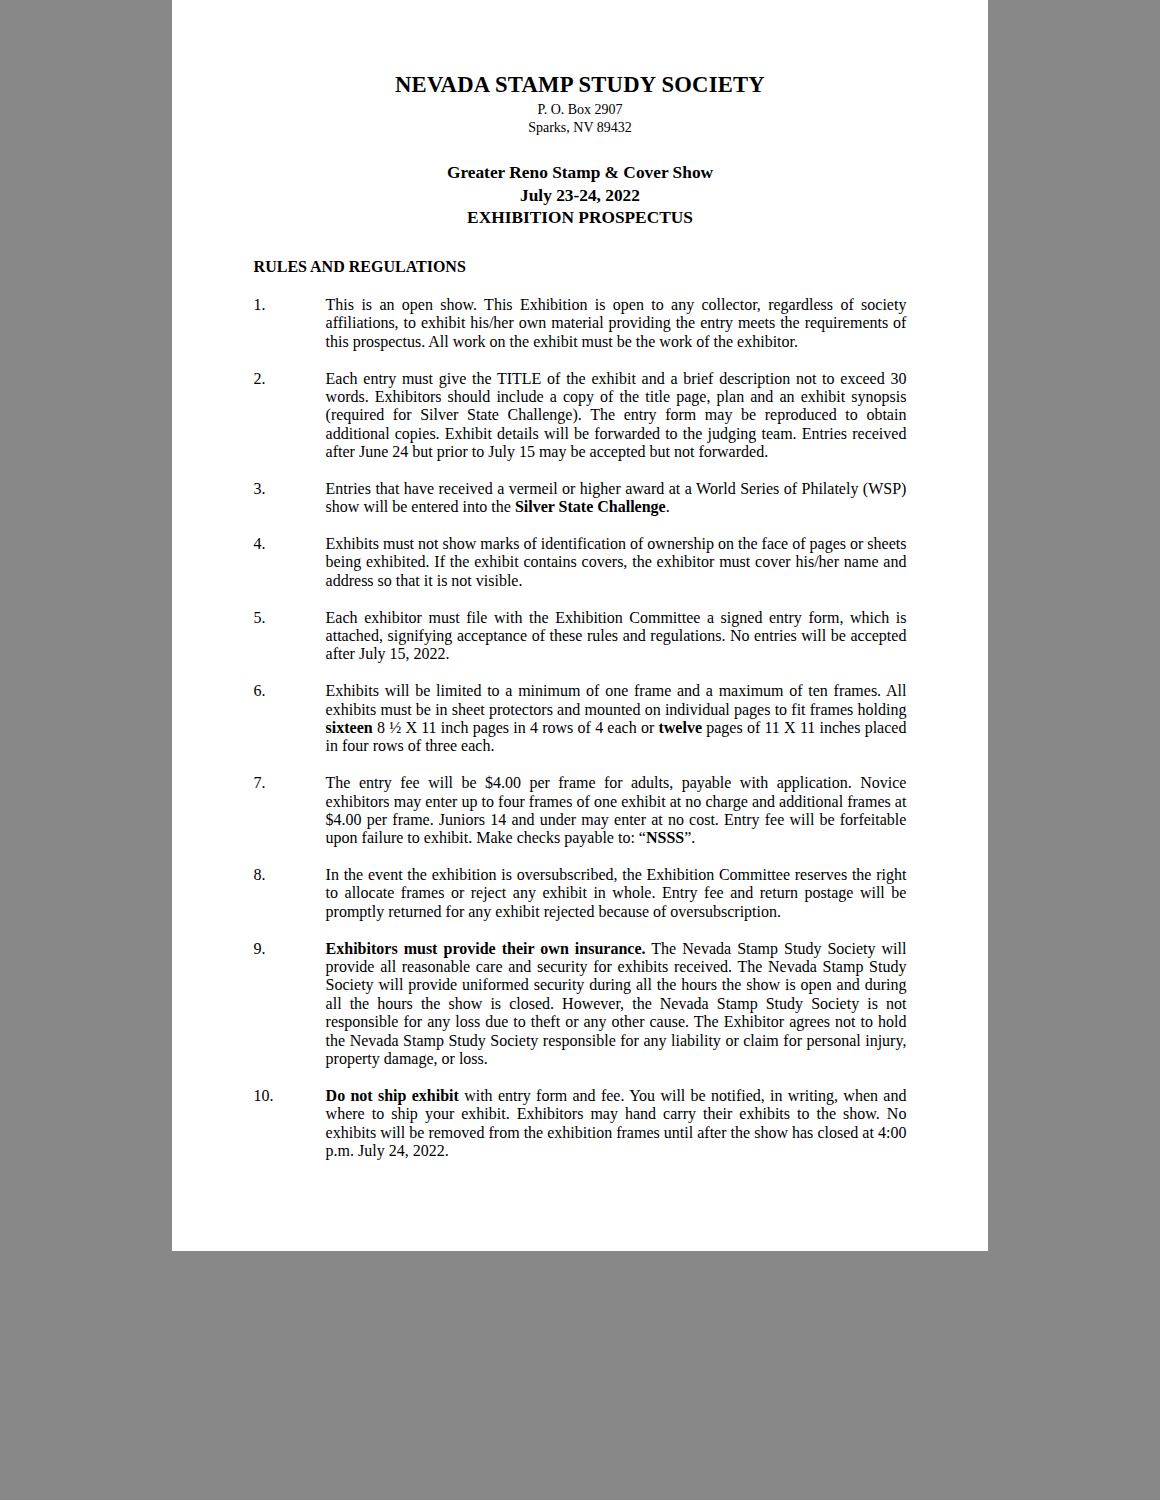NEVADA STAMP STUDY SOCIETY
P. O. Box 2907
Sparks, NV 89432
Greater Reno Stamp & Cover Show
July 23-24, 2022
EXHIBITION PROSPECTUS
RULES AND REGULATIONS
1. This is an open show. This Exhibition is open to any collector, regardless of society affiliations, to exhibit his/her own material providing the entry meets the requirements of this prospectus. All work on the exhibit must be the work of the exhibitor.
2. Each entry must give the TITLE of the exhibit and a brief description not to exceed 30 words. Exhibitors should include a copy of the title page, plan and an exhibit synopsis (required for Silver State Challenge). The entry form may be reproduced to obtain additional copies. Exhibit details will be forwarded to the judging team. Entries received after June 24 but prior to July 15 may be accepted but not forwarded.
3. Entries that have received a vermeil or higher award at a World Series of Philately (WSP) show will be entered into the Silver State Challenge.
4. Exhibits must not show marks of identification of ownership on the face of pages or sheets being exhibited. If the exhibit contains covers, the exhibitor must cover his/her name and address so that it is not visible.
5. Each exhibitor must file with the Exhibition Committee a signed entry form, which is attached, signifying acceptance of these rules and regulations. No entries will be accepted after July 15, 2022.
6. Exhibits will be limited to a minimum of one frame and a maximum of ten frames. All exhibits must be in sheet protectors and mounted on individual pages to fit frames holding sixteen 8 ½ X 11 inch pages in 4 rows of 4 each or twelve pages of 11 X 11 inches placed in four rows of three each.
7. The entry fee will be $4.00 per frame for adults, payable with application. Novice exhibitors may enter up to four frames of one exhibit at no charge and additional frames at $4.00 per frame. Juniors 14 and under may enter at no cost. Entry fee will be forfeitable upon failure to exhibit. Make checks payable to: “NSSS”.
8. In the event the exhibition is oversubscribed, the Exhibition Committee reserves the right to allocate frames or reject any exhibit in whole. Entry fee and return postage will be promptly returned for any exhibit rejected because of oversubscription.
9. Exhibitors must provide their own insurance. The Nevada Stamp Study Society will provide all reasonable care and security for exhibits received. The Nevada Stamp Study Society will provide uniformed security during all the hours the show is open and during all the hours the show is closed. However, the Nevada Stamp Study Society is not responsible for any loss due to theft or any other cause. The Exhibitor agrees not to hold the Nevada Stamp Study Society responsible for any liability or claim for personal injury, property damage, or loss.
10. Do not ship exhibit with entry form and fee. You will be notified, in writing, when and where to ship your exhibit. Exhibitors may hand carry their exhibits to the show. No exhibits will be removed from the exhibition frames until after the show has closed at 4:00 p.m. July 24, 2022.